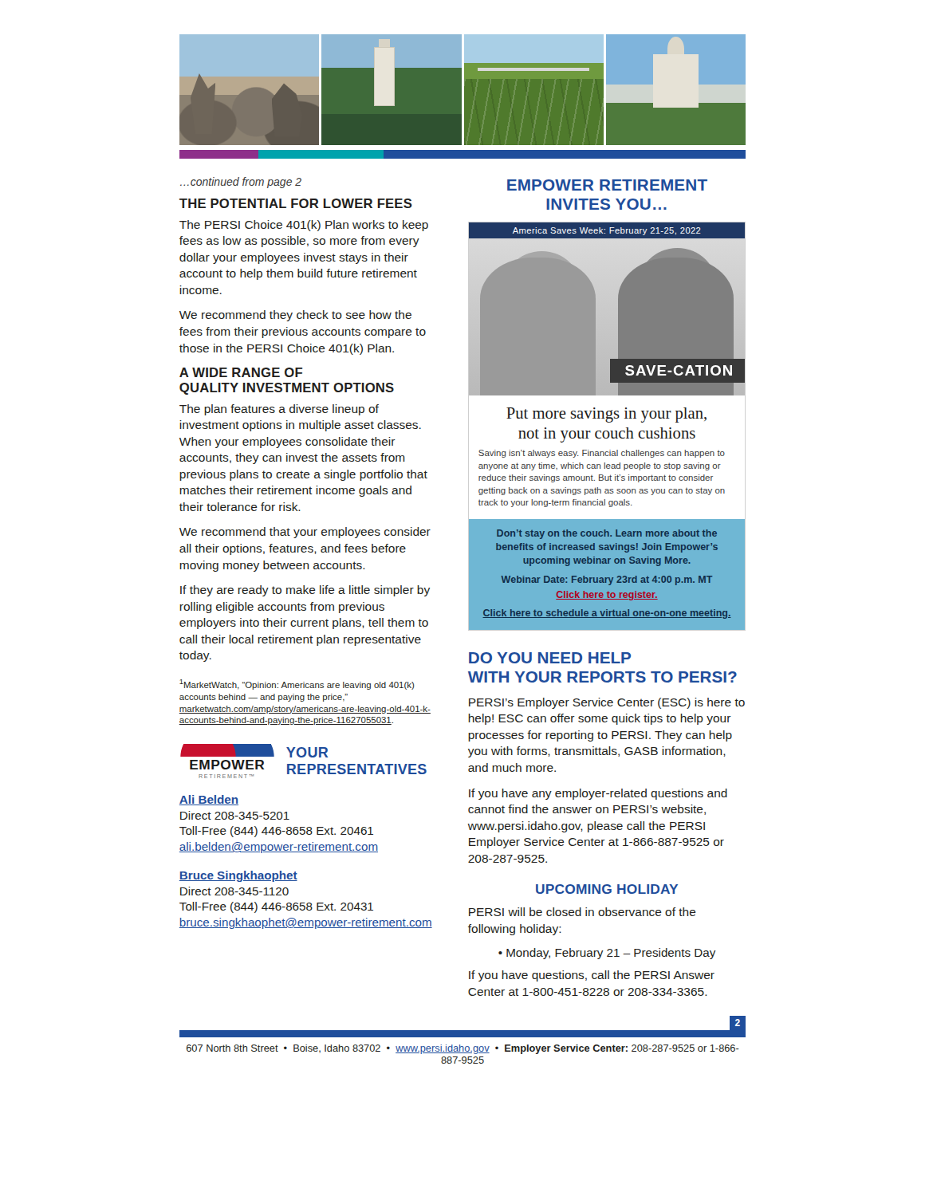…continued from page 2
THE POTENTIAL FOR LOWER FEES
The PERSI Choice 401(k) Plan works to keep fees as low as possible, so more from every dollar your employees invest stays in their account to help them build future retirement income.
We recommend they check to see how the fees from their previous accounts compare to those in the PERSI Choice 401(k) Plan.
A WIDE RANGE OF
QUALITY INVESTMENT OPTIONS
The plan features a diverse lineup of investment options in multiple asset classes. When your employees consolidate their accounts, they can invest the assets from previous plans to create a single portfolio that matches their retirement income goals and their tolerance for risk.
We recommend that your employees consider all their options, features, and fees before moving money between accounts.
If they are ready to make life a little simpler by rolling eligible accounts from previous employers into their current plans, tell them to call their local retirement plan representative today.
1MarketWatch, “Opinion: Americans are leaving old 401(k) accounts behind — and paying the price,” marketwatch.com/amp/story/americans-are-leaving-old-401-k-accounts-behind-and-paying-the-price-11627055031.
EMPOWER
RETIREMENT™
YOUR REPRESENTATIVES
Ali Belden
Direct 208-345-5201
Toll-Free (844) 446-8658 Ext. 20461
ali.belden@empower-retirement.com
Bruce Singkhaophet
Direct 208-345-1120
Toll-Free (844) 446-8658 Ext. 20431
bruce.singkhaophet@empower-retirement.com
EMPOWER RETIREMENT
INVITES YOU…
America Saves Week: February 21-25, 2022
SAVE-CATION
Put more savings in your plan,
not in your couch cushions
Saving isn’t always easy. Financial challenges can happen to anyone at any time, which can lead people to stop saving or reduce their savings amount. But it’s important to consider getting back on a savings path as soon as you can to stay on track to your long-term financial goals.
Don’t stay on the couch. Learn more about the benefits of increased savings! Join Empower’s upcoming webinar on Saving More.
Webinar Date: February 23rd at 4:00 p.m. MT
Click here to register. Click here to schedule a virtual one-on-one meeting.
DO YOU NEED HELP
WITH YOUR REPORTS TO PERSI?
PERSI’s Employer Service Center (ESC) is here to help! ESC can offer some quick tips to help your processes for reporting to PERSI. They can help you with forms, transmittals, GASB information, and much more.
If you have any employer-related questions and cannot find the answer on PERSI’s website, www.persi.idaho.gov, please call the PERSI Employer Service Center at 1-866-887-9525 or 208-287-9525.
UPCOMING HOLIDAY
PERSI will be closed in observance of the following holiday:
• Monday, February 21 – Presidents Day
If you have questions, call the PERSI Answer Center at 1-800-451-8228 or 208-334-3365.
2
607 North 8th Street • Boise, Idaho 83702 • www.persi.idaho.gov • Employer Service Center: 208-287-9525 or 1-866-887-9525